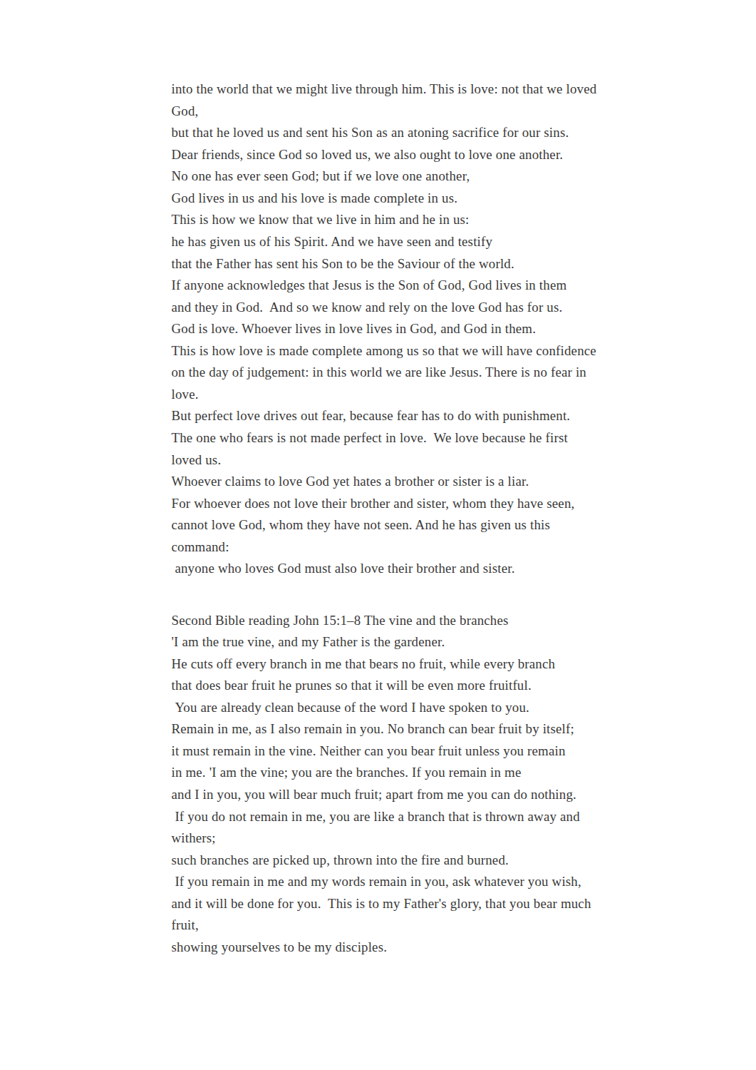into the world that we might live through him. This is love: not that we loved God,
but that he loved us and sent his Son as an atoning sacrifice for our sins.
Dear friends, since God so loved us, we also ought to love one another.
No one has ever seen God; but if we love one another,
God lives in us and his love is made complete in us.
This is how we know that we live in him and he in us:
he has given us of his Spirit. And we have seen and testify
that the Father has sent his Son to be the Saviour of the world.
If anyone acknowledges that Jesus is the Son of God, God lives in them
and they in God. And so we know and rely on the love God has for us.
God is love. Whoever lives in love lives in God, and God in them.
This is how love is made complete among us so that we will have confidence
on the day of judgement: in this world we are like Jesus. There is no fear in love.
But perfect love drives out fear, because fear has to do with punishment.
The one who fears is not made perfect in love. We love because he first loved us.
Whoever claims to love God yet hates a brother or sister is a liar.
For whoever does not love their brother and sister, whom they have seen,
cannot love God, whom they have not seen. And he has given us this command:
anyone who loves God must also love their brother and sister.
Second Bible reading John 15:1–8 The vine and the branches
'I am the true vine, and my Father is the gardener.
He cuts off every branch in me that bears no fruit, while every branch
that does bear fruit he prunes so that it will be even more fruitful.
You are already clean because of the word I have spoken to you.
Remain in me, as I also remain in you. No branch can bear fruit by itself;
it must remain in the vine. Neither can you bear fruit unless you remain
in me. 'I am the vine; you are the branches. If you remain in me
and I in you, you will bear much fruit; apart from me you can do nothing.
If you do not remain in me, you are like a branch that is thrown away and withers;
such branches are picked up, thrown into the fire and burned.
If you remain in me and my words remain in you, ask whatever you wish,
and it will be done for you. This is to my Father's glory, that you bear much fruit,
showing yourselves to be my disciples.